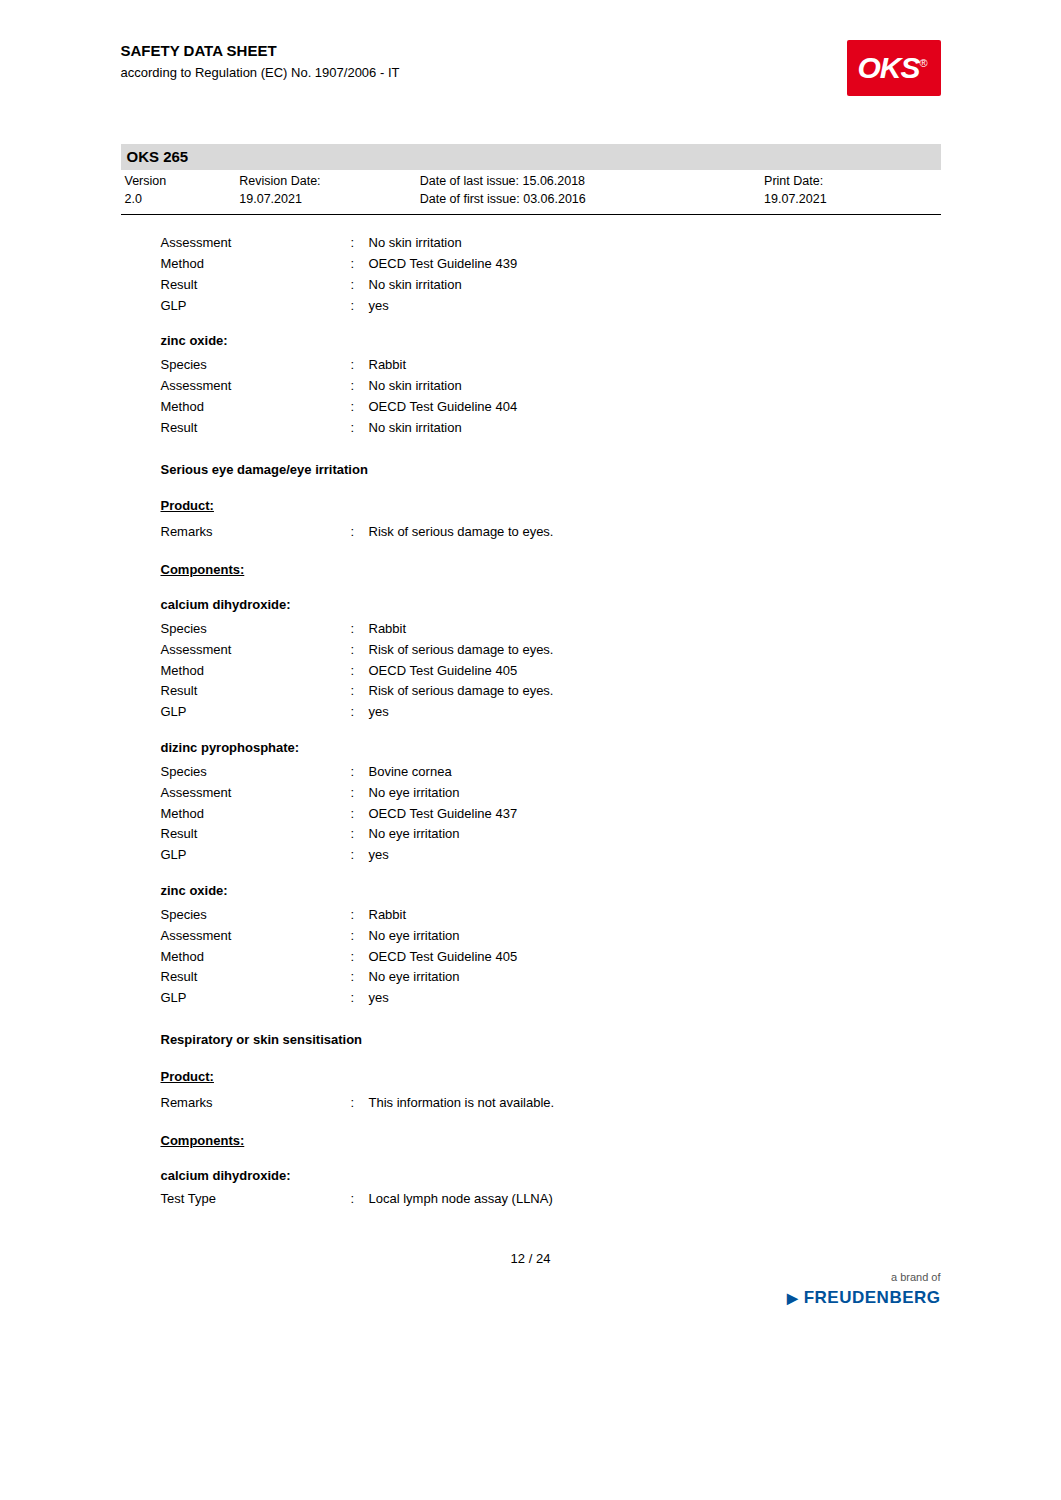SAFETY DATA SHEET
according to Regulation (EC) No. 1907/2006 - IT
OKS®
OKS 265
| Version 2.0 | Revision Date: 19.07.2021 | Date of last issue: 15.06.2018 Date of first issue: 03.06.2016 | Print Date: 19.07.2021 |
| Assessment | : | No skin irritation |
| Method | : | OECD Test Guideline 439 |
| Result | : | No skin irritation |
| GLP | : | yes |
zinc oxide:
| Species | : | Rabbit |
| Assessment | : | No skin irritation |
| Method | : | OECD Test Guideline 404 |
| Result | : | No skin irritation |
Serious eye damage/eye irritation
Product:
| Remarks | : | Risk of serious damage to eyes. |
Components:
calcium dihydroxide:
| Species | : | Rabbit |
| Assessment | : | Risk of serious damage to eyes. |
| Method | : | OECD Test Guideline 405 |
| Result | : | Risk of serious damage to eyes. |
| GLP | : | yes |
dizinc pyrophosphate:
| Species | : | Bovine cornea |
| Assessment | : | No eye irritation |
| Method | : | OECD Test Guideline 437 |
| Result | : | No eye irritation |
| GLP | : | yes |
zinc oxide:
| Species | : | Rabbit |
| Assessment | : | No eye irritation |
| Method | : | OECD Test Guideline 405 |
| Result | : | No eye irritation |
| GLP | : | yes |
Respiratory or skin sensitisation
Product:
| Remarks | : | This information is not available. |
Components:
calcium dihydroxide:
| Test Type | : | Local lymph node assay (LLNA) |
12 / 24
a brand of
▶ FREUDENBERG